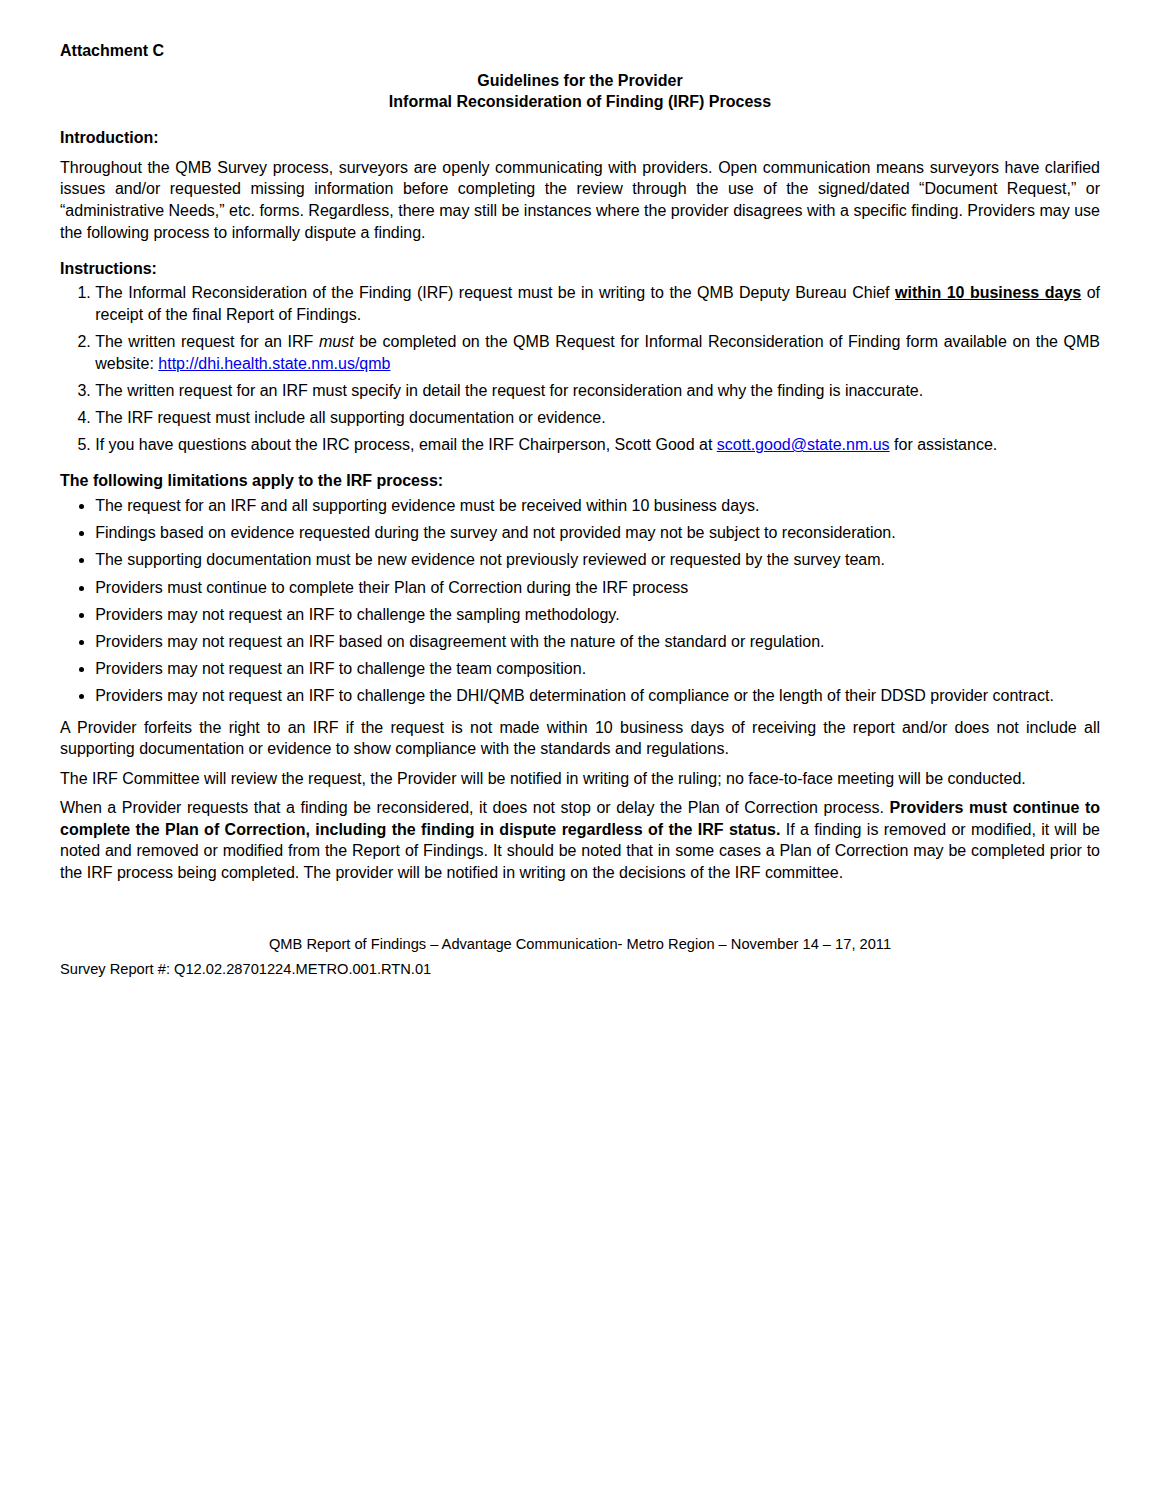Attachment C
Guidelines for the Provider
Informal Reconsideration of Finding (IRF) Process
Introduction:
Throughout the QMB Survey process, surveyors are openly communicating with providers. Open communication means surveyors have clarified issues and/or requested missing information before completing the review through the use of the signed/dated “Document Request,” or “administrative Needs,” etc. forms. Regardless, there may still be instances where the provider disagrees with a specific finding. Providers may use the following process to informally dispute a finding.
Instructions:
The Informal Reconsideration of the Finding (IRF) request must be in writing to the QMB Deputy Bureau Chief within 10 business days of receipt of the final Report of Findings.
The written request for an IRF must be completed on the QMB Request for Informal Reconsideration of Finding form available on the QMB website: http://dhi.health.state.nm.us/qmb
The written request for an IRF must specify in detail the request for reconsideration and why the finding is inaccurate.
The IRF request must include all supporting documentation or evidence.
If you have questions about the IRC process, email the IRF Chairperson, Scott Good at scott.good@state.nm.us for assistance.
The following limitations apply to the IRF process:
The request for an IRF and all supporting evidence must be received within 10 business days.
Findings based on evidence requested during the survey and not provided may not be subject to reconsideration.
The supporting documentation must be new evidence not previously reviewed or requested by the survey team.
Providers must continue to complete their Plan of Correction during the IRF process
Providers may not request an IRF to challenge the sampling methodology.
Providers may not request an IRF based on disagreement with the nature of the standard or regulation.
Providers may not request an IRF to challenge the team composition.
Providers may not request an IRF to challenge the DHI/QMB determination of compliance or the length of their DDSD provider contract.
A Provider forfeits the right to an IRF if the request is not made within 10 business days of receiving the report and/or does not include all supporting documentation or evidence to show compliance with the standards and regulations.
The IRF Committee will review the request, the Provider will be notified in writing of the ruling; no face-to-face meeting will be conducted.
When a Provider requests that a finding be reconsidered, it does not stop or delay the Plan of Correction process. Providers must continue to complete the Plan of Correction, including the finding in dispute regardless of the IRF status. If a finding is removed or modified, it will be noted and removed or modified from the Report of Findings. It should be noted that in some cases a Plan of Correction may be completed prior to the IRF process being completed. The provider will be notified in writing on the decisions of the IRF committee.
QMB Report of Findings – Advantage Communication- Metro Region – November 14 – 17, 2011
Survey Report #: Q12.02.28701224.METRO.001.RTN.01